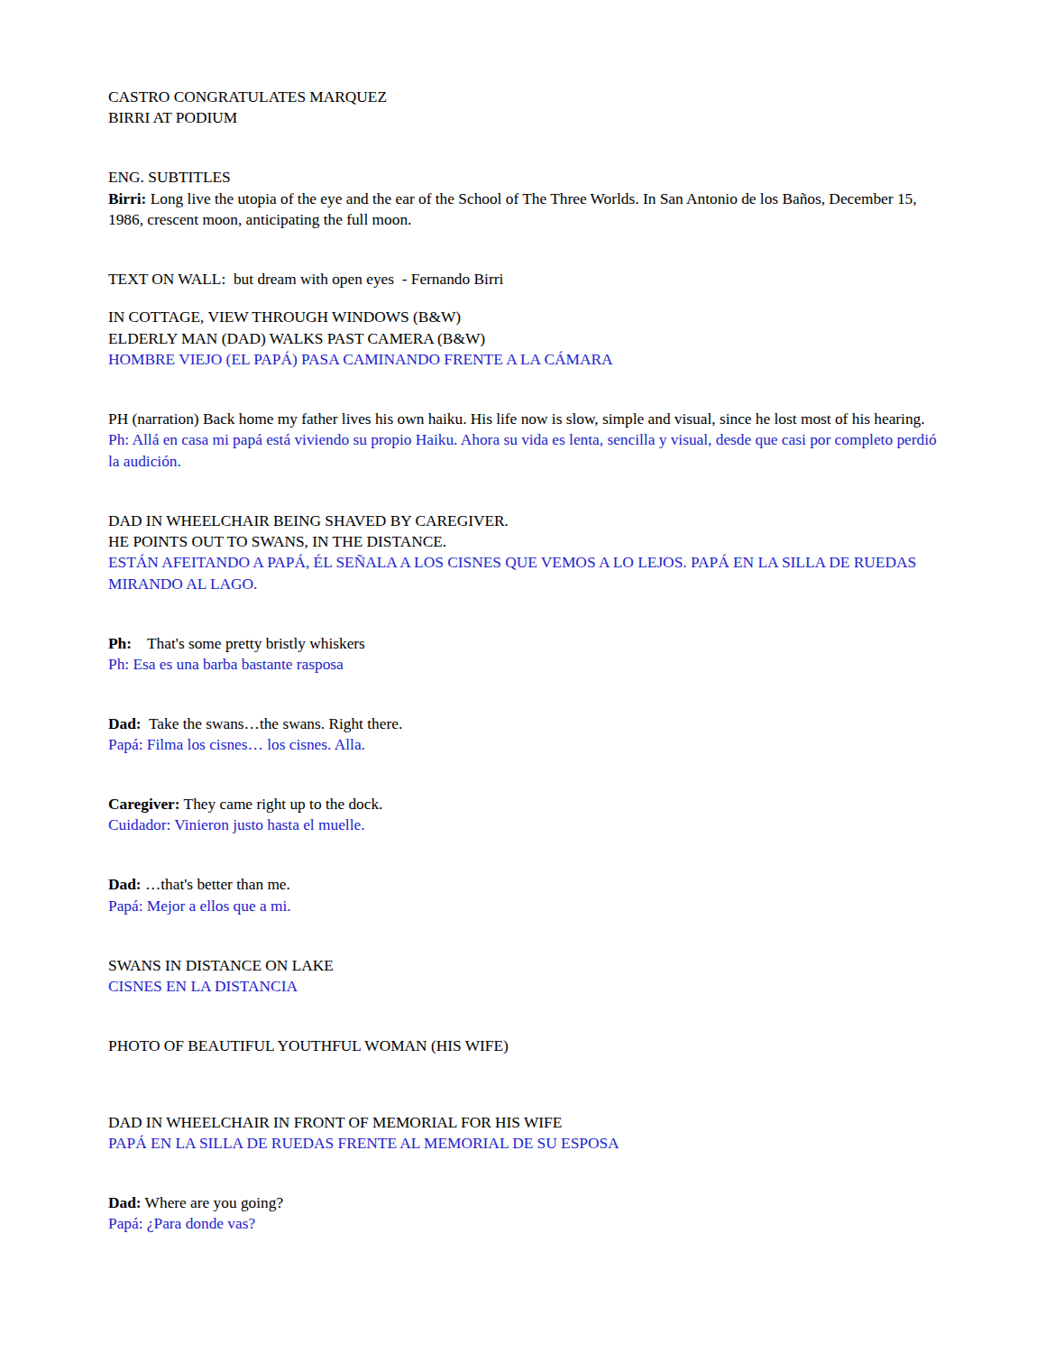CASTRO CONGRATULATES MARQUEZ
BIRRI AT PODIUM
ENG. SUBTITLES
Birri: Long live the utopia of the eye and the ear of the School of The Three Worlds. In San Antonio de los Baños, December 15, 1986, crescent moon, anticipating the full moon.
TEXT ON WALL: but dream with open eyes - Fernando Birri
IN COTTAGE, VIEW THROUGH WINDOWS (B&W)
ELDERLY MAN (DAD) WALKS PAST CAMERA (B&W)
HOMBRE VIEJO (EL PAPÁ) PASA CAMINANDO FRENTE A LA CÁMARA
PH (narration) Back home my father lives his own haiku. His life now is slow, simple and visual, since he lost most of his hearing.
Ph: Allá en casa mi papá está viviendo su propio Haiku. Ahora su vida es lenta, sencilla y visual, desde que casi por completo perdió la audición.
DAD IN WHEELCHAIR BEING SHAVED BY CAREGIVER.
HE POINTS OUT TO SWANS, IN THE DISTANCE.
ESTÁN AFEITANDO A PAPÁ, ÉL SEÑALA A LOS CISNES QUE VEMOS A LO LEJOS. PAPÁ EN LA SILLA DE RUEDAS MIRANDO AL LAGO.
Ph: That's some pretty bristly whiskers
Ph: Esa es una barba bastante rasposa
Dad: Take the swans…the swans. Right there.
Papá: Filma los cisnes… los cisnes. Alla.
Caregiver: They came right up to the dock.
Cuidador: Vinieron justo hasta el muelle.
Dad: …that's better than me.
Papá: Mejor a ellos que a mi.
SWANS IN DISTANCE ON LAKE
CISNES EN LA DISTANCIA
PHOTO OF BEAUTIFUL YOUTHFUL WOMAN (HIS WIFE)
DAD IN WHEELCHAIR IN FRONT OF MEMORIAL FOR HIS WIFE
PAPÁ EN LA SILLA DE RUEDAS FRENTE AL MEMORIAL DE SU ESPOSA
Dad: Where are you going?
Papá: ¿Para donde vas?